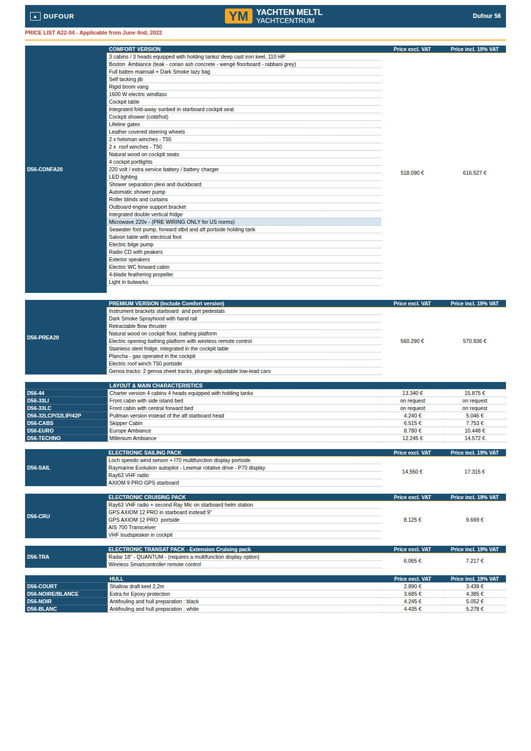▲ DUFOUR
YM
YACHTEN MELTLYACHTCENTRUM
Dufour 56
PRICE LIST A22-04 - Applicable from June 4nd, 2022
| D56-CONFA20 | COMFORT VERSION | Price excl. VAT | Price incl. 19% VAT |
| 3 cabins / 3 heads equipped with holding tanks/ deep cast iron keel, 110 HP | 518.090 € | 616.527 € |
| Boston Ambiance (teak - corian ash concrete - wengé floorboard - rabbani grey) |
| Full batten mainsail + Dark Smoke lazy bag |
| Self tacking jib |
| Rigid boom vang |
| 1600 W electric windlass |
| Cockpit table |
| Integrated fold-away sunbed in starboard cockpit seat |
| Cockpit shower (cold/hot) |
| Lifeline gates |
| Leather covered steering wheels |
| 2 x helsman winches - T55 |
| 2 x roof winches - T50 |
| Natural wood on cockpit seats |
| 4 cockpit portlights |
| 220 volt / extra service battery / battery charger |
| LED lighting |
| Shower separation plexi and duckboard |
| Automatic shower pump |
| Roller blinds and curtains |
| Outboard engine support bracket |
| Integrated double vertical fridge |
| Microwave 220v - (PRE WIRING ONLY for US norms) |
| Seawater foot pump, forward stbd and aft portside holding tank |
| Saloon table with electrical foot |
| Electric bilge pump |
| Radio CD with peakers |
| Exterior speakers |
| Electric WC forward cabin |
| 4-blade feathering propeller |
| Light in bulwarks |
| D56-PREA20 | PREMIUM VERSION (Include Comfort version) | Price excl. VAT | Price incl. 19% VAT |
| Instrument brackets starboard and port pedestals | 560.290 € | 570.936 € |
| Dark Smoke Sprayhood with hand rail |
| Retractable Bow thruster |
| Natural wood on cockpit floor, bathing platform |
| Electric opening bathing platform with wireless remote control |
| Stainless steel fridge, integrated in the cockpit table |
| Plancha - gas operated in the cockpit |
| Electric roof winch T50 portside |
| Genoa tracks: 2 genoa sheet tracks, plunger-adjustable low-lead cars |
| | LAYOUT & MAIN CHARACTERISTICS | | |
| D56-44 | Charter version 4 cabins 4 heads equipped with holding tanks | 13.340 € | 15.875 € |
| D56-33LI | Front cabin with side island bed | on request | on request |
| D56-33LC | Front cabin with central forward bed | on request | on request |
| D56-32LCP/32LIP/42P | Pullman version instead of the aft starboard head | 4.240 € | 5.046 € |
| D56-CABS | Skipper Cabin | 6.515 € | 7.753 € |
| D56-EURO | Europe Ambiance | 8.780 € | 10.448 € |
| D56-TECHNO | Millenium Ambiance | 12.245 € | 14.572 € |
| D56-SAIL | ELECTRONIC SAILING PACK | Price excl. VAT | Price incl. 19% VAT |
| Loch speedo wind sensor + I70 multifunction display portside | 14.550 € | 17.315 € |
| Raymarine Evolution autopilot - Lewmar rotative drive - P70 display |
| Ray63 VHF radio |
| AXIOM 9 PRO GPS starboard |
| D56-CRU | ELECTRONIC CRUISING PACK | Price excl. VAT | Price incl. 19% VAT |
| Ray63 VHF radio + second Ray Mic on starboard helm station | 8.125 € | 9.669 € |
| GPS AXIOM 12 PRO in starboard instead 9" |
| GPS AXIOM 12 PRO portside |
| AIS 700 Transceiver |
| VHF loudspeaker in cockpit |
| D56-TRA | ELECTRONIC TRANSAT PACK - Extension Cruising pack | Price excl. VAT | Price incl. 19% VAT |
| Radar 18" - QUANTUM - (requires a multifunction display option) | 6.065 € | 7.217 € |
| Wireless Smartcontroller remote control |
| | HULL | Price excl. VAT | Price incl. 19% VAT |
| D56-COURT | Shallow draft keel 2,2m | 2.890 € | 3.439 € |
| D56-NOIRE/BLANCE | Extra for Epoxy protection | 3.685 € | 4.385 € |
| D56-NOIR | Antifouling and hull preparation : black | 4.245 € | 5.052 € |
| D56-BLANC | Antifouling and hull preparation : white | 4.435 € | 5.278 € |